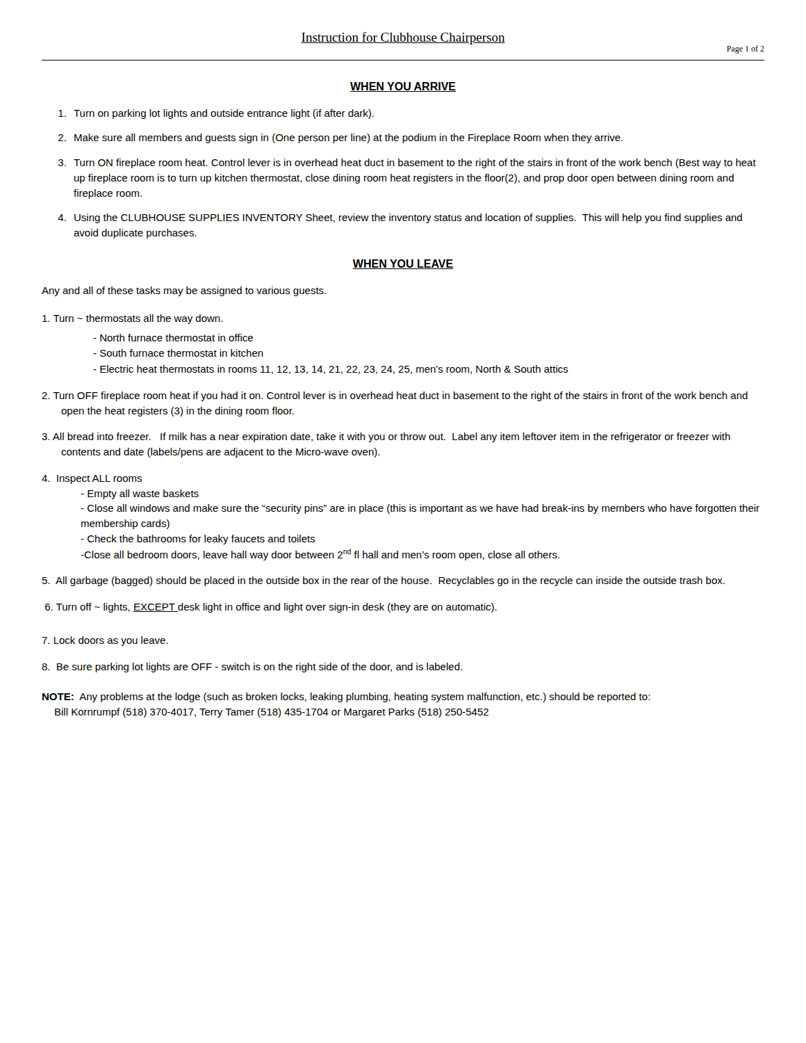Instruction for Clubhouse Chairperson
Page 1 of 2
WHEN YOU ARRIVE
Turn on parking lot lights and outside entrance light (if after dark).
Make sure all members and guests sign in (One person per line) at the podium in the Fireplace Room when they arrive.
Turn ON fireplace room heat. Control lever is in overhead heat duct in basement to the right of the stairs in front of the work bench (Best way to heat up fireplace room is to turn up kitchen thermostat, close dining room heat registers in the floor(2), and prop door open between dining room and fireplace room.
Using the CLUBHOUSE SUPPLIES INVENTORY Sheet, review the inventory status and location of supplies. This will help you find supplies and avoid duplicate purchases.
WHEN YOU LEAVE
Any and all of these tasks may be assigned to various guests.
1. Turn ~ thermostats all the way down.
- North furnace thermostat in office
- South furnace thermostat in kitchen
- Electric heat thermostats in rooms 11, 12, 13, 14, 21, 22, 23, 24, 25, men's room, North & South attics
2. Turn OFF fireplace room heat if you had it on. Control lever is in overhead heat duct in basement to the right of the stairs in front of the work bench and open the heat registers (3) in the dining room floor.
3. All bread into freezer. If milk has a near expiration date, take it with you or throw out. Label any item leftover item in the refrigerator or freezer with contents and date (labels/pens are adjacent to the Micro-wave oven).
4. Inspect ALL rooms
- Empty all waste baskets
- Close all windows and make sure the “security pins” are in place (this is important as we have had break-ins by members who have forgotten their membership cards)
- Check the bathrooms for leaky faucets and toilets
-Close all bedroom doors, leave hall way door between 2nd fl hall and men’s room open, close all others.
5. All garbage (bagged) should be placed in the outside box in the rear of the house. Recyclables go in the recycle can inside the outside trash box.
6. Turn off ~ lights, EXCEPT desk light in office and light over sign-in desk (they are on automatic).
7. Lock doors as you leave.
8. Be sure parking lot lights are OFF - switch is on the right side of the door, and is labeled.
NOTE: Any problems at the lodge (such as broken locks, leaking plumbing, heating system malfunction, etc.) should be reported to:
Bill Kornrumpf (518) 370-4017, Terry Tamer (518) 435-1704 or Margaret Parks (518) 250-5452